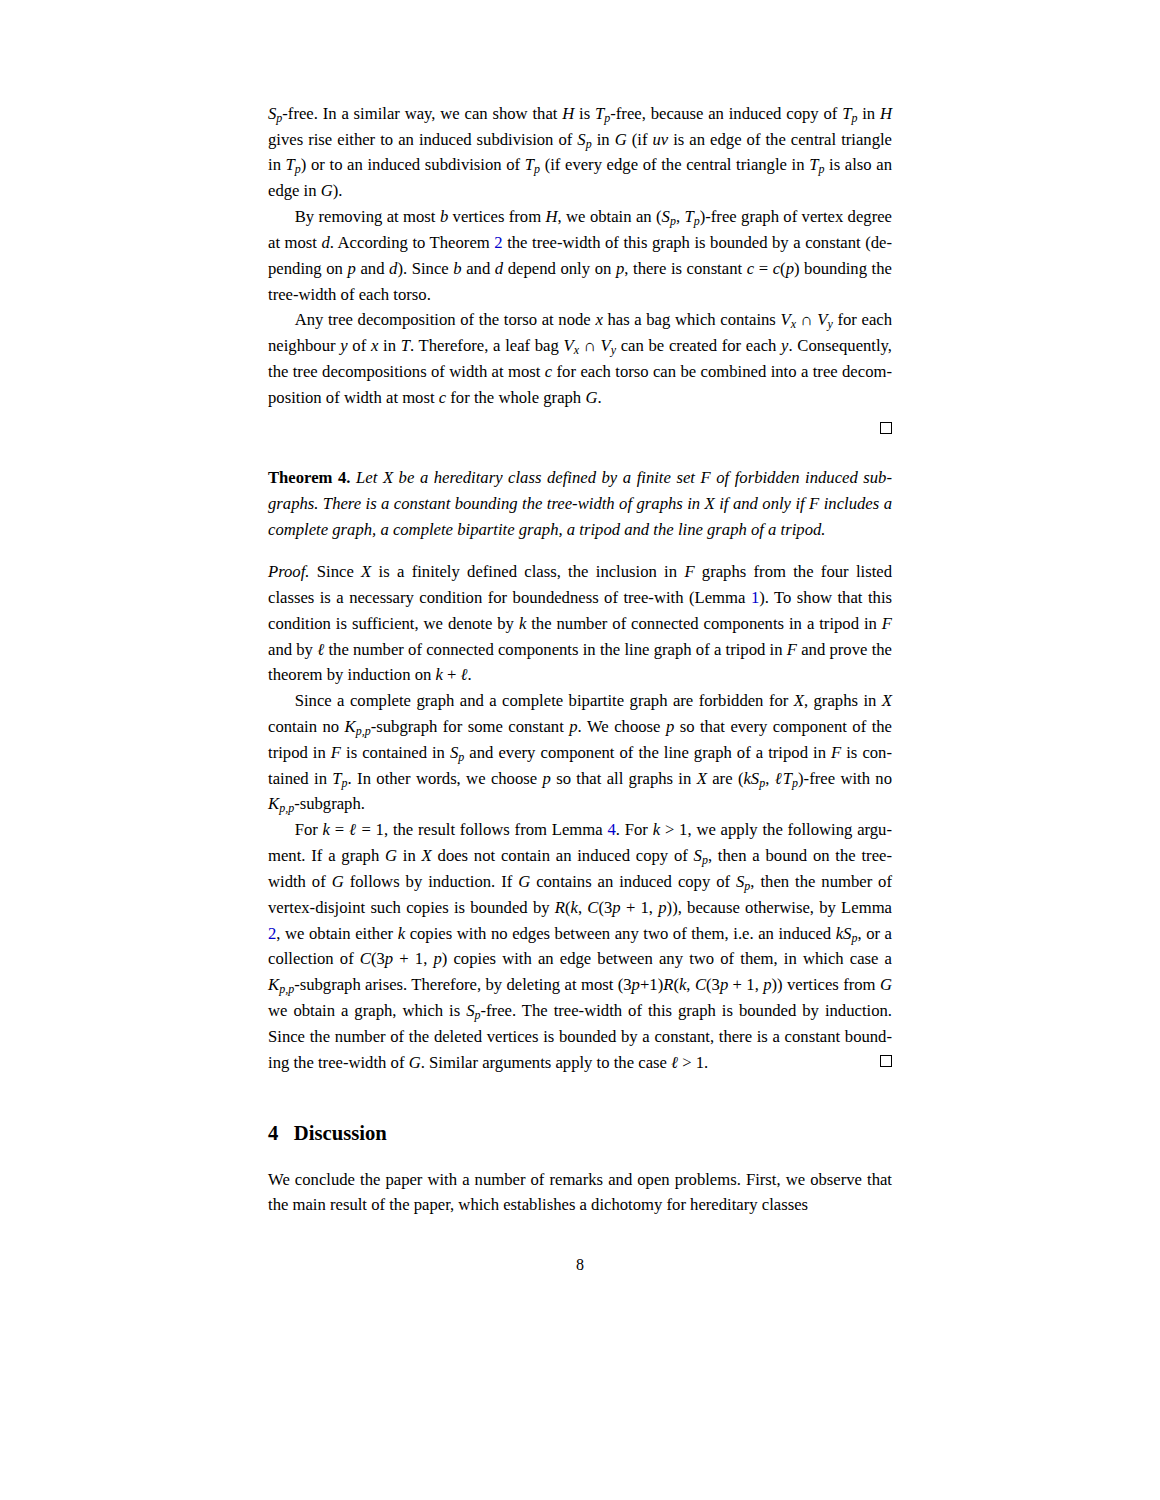Sp-free. In a similar way, we can show that H is Tp-free, because an induced copy of Tp in H gives rise either to an induced subdivision of Sp in G (if uv is an edge of the central triangle in Tp) or to an induced subdivision of Tp (if every edge of the central triangle in Tp is also an edge in G).
By removing at most b vertices from H, we obtain an (Sp, Tp)-free graph of vertex degree at most d. According to Theorem 2 the tree-width of this graph is bounded by a constant (depending on p and d). Since b and d depend only on p, there is constant c = c(p) bounding the tree-width of each torso.
Any tree decomposition of the torso at node x has a bag which contains Vx ∩ Vy for each neighbour y of x in T. Therefore, a leaf bag Vx ∩ Vy can be created for each y. Consequently, the tree decompositions of width at most c for each torso can be combined into a tree decomposition of width at most c for the whole graph G.
Theorem 4. Let X be a hereditary class defined by a finite set F of forbidden induced subgraphs. There is a constant bounding the tree-width of graphs in X if and only if F includes a complete graph, a complete bipartite graph, a tripod and the line graph of a tripod.
Proof. Since X is a finitely defined class, the inclusion in F graphs from the four listed classes is a necessary condition for boundedness of tree-with (Lemma 1). To show that this condition is sufficient, we denote by k the number of connected components in a tripod in F and by ℓ the number of connected components in the line graph of a tripod in F and prove the theorem by induction on k + ℓ.
Since a complete graph and a complete bipartite graph are forbidden for X, graphs in X contain no Kp,p-subgraph for some constant p. We choose p so that every component of the tripod in F is contained in Sp and every component of the line graph of a tripod in F is contained in Tp. In other words, we choose p so that all graphs in X are (kSp, ℓTp)-free with no Kp,p-subgraph.
For k = ℓ = 1, the result follows from Lemma 4. For k > 1, we apply the following argument. If a graph G in X does not contain an induced copy of Sp, then a bound on the tree-width of G follows by induction. If G contains an induced copy of Sp, then the number of vertex-disjoint such copies is bounded by R(k, C(3p + 1, p)), because otherwise, by Lemma 2, we obtain either k copies with no edges between any two of them, i.e. an induced kSp, or a collection of C(3p + 1, p) copies with an edge between any two of them, in which case a Kp,p-subgraph arises. Therefore, by deleting at most (3p+1)R(k, C(3p + 1, p)) vertices from G we obtain a graph, which is Sp-free. The tree-width of this graph is bounded by induction. Since the number of the deleted vertices is bounded by a constant, there is a constant bounding the tree-width of G. Similar arguments apply to the case ℓ > 1.
4 Discussion
We conclude the paper with a number of remarks and open problems. First, we observe that the main result of the paper, which establishes a dichotomy for hereditary classes
8